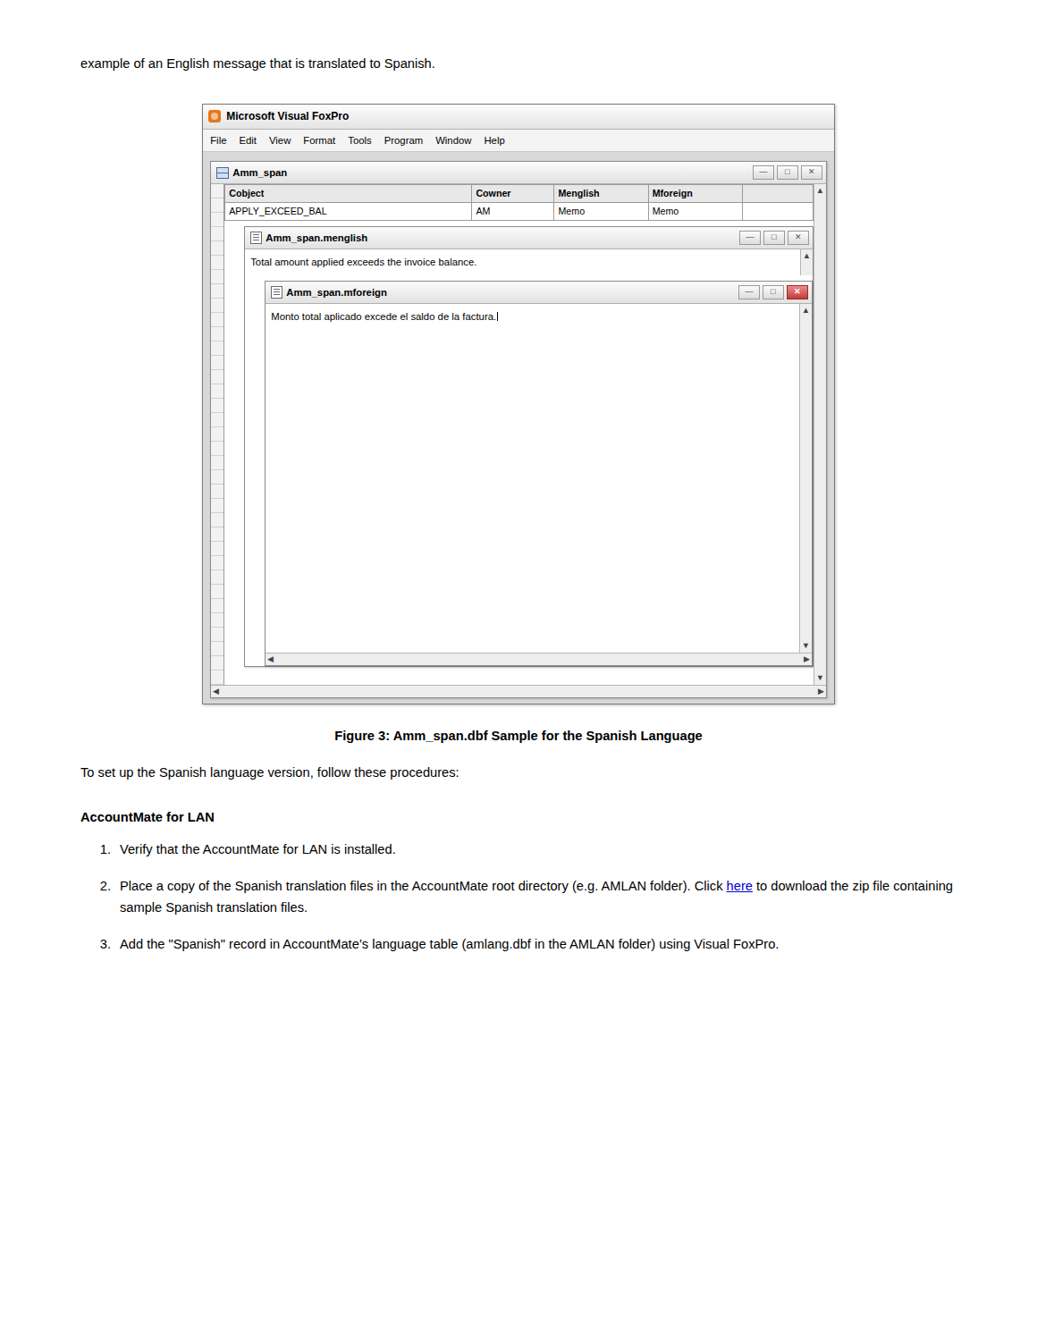example of an English message that is translated to Spanish.
Microsoft Visual FoxPro
File Edit View Format Tools Program Window Help
Amm_span — □ ✕
| Cobject | Cowner | Menglish | Mforeign | |
| --- | --- | --- | --- | --- |
| APPLY_EXCEED_BAL | AM | Memo | Memo | |
Amm_span.menglish — □ ✕
Total amount applied exceeds the invoice balance.
▲
Amm_span.mforeign — □ ✕
Monto total aplicado excede el saldo de la factura.
▲ ▼
◀ ▶
▲ ▼
◀ ▶
Figure 3: Amm_span.dbf Sample for the Spanish Language
To set up the Spanish language version, follow these procedures:
AccountMate for LAN
Verify that the AccountMate for LAN is installed.
Place a copy of the Spanish translation files in the AccountMate root directory (e.g. AMLAN folder). Click here to download the zip file containing sample Spanish translation files.
Add the "Spanish" record in AccountMate’s language table (amlang.dbf in the AMLAN folder) using Visual FoxPro.